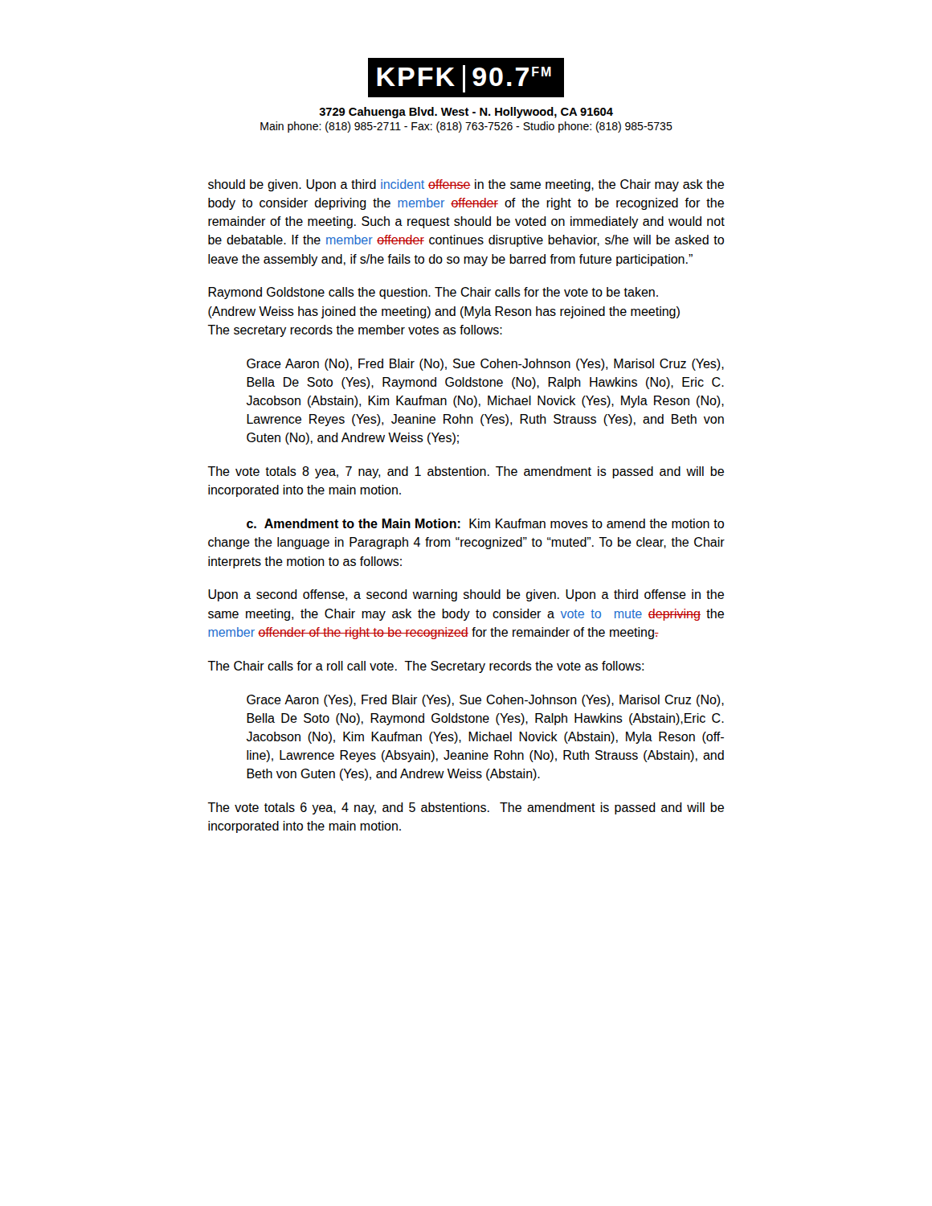KPFK 90.7 FM
3729 Cahuenga Blvd. West - N. Hollywood, CA 91604
Main phone: (818) 985-2711 - Fax: (818) 763-7526 - Studio phone: (818) 985-5735
should be given. Upon a third incident offense in the same meeting, the Chair may ask the body to consider depriving the member offender of the right to be recognized for the remainder of the meeting. Such a request should be voted on immediately and would not be debatable. If the member offender continues disruptive behavior, s/he will be asked to leave the assembly and, if s/he fails to do so may be barred from future participation.”
Raymond Goldstone calls the question. The Chair calls for the vote to be taken.
(Andrew Weiss has joined the meeting) and (Myla Reson has rejoined the meeting)
The secretary records the member votes as follows:
Grace Aaron (No), Fred Blair (No), Sue Cohen-Johnson (Yes), Marisol Cruz (Yes), Bella De Soto (Yes), Raymond Goldstone (No), Ralph Hawkins (No), Eric C. Jacobson (Abstain), Kim Kaufman (No), Michael Novick (Yes), Myla Reson (No), Lawrence Reyes (Yes), Jeanine Rohn (Yes), Ruth Strauss (Yes), and Beth von Guten (No), and Andrew Weiss (Yes);
The vote totals 8 yea, 7 nay, and 1 abstention. The amendment is passed and will be incorporated into the main motion.
c. Amendment to the Main Motion: Kim Kaufman moves to amend the motion to change the language in Paragraph 4 from “recognized” to “muted”. To be clear, the Chair interprets the motion to as follows:
Upon a second offense, a second warning should be given. Upon a third offense in the same meeting, the Chair may ask the body to consider a vote to mute depriving the member offender of the right to be recognized for the remainder of the meeting.
The Chair calls for a roll call vote. The Secretary records the vote as follows:
Grace Aaron (Yes), Fred Blair (Yes), Sue Cohen-Johnson (Yes), Marisol Cruz (No), Bella De Soto (No), Raymond Goldstone (Yes), Ralph Hawkins (Abstain),Eric C. Jacobson (No), Kim Kaufman (Yes), Michael Novick (Abstain), Myla Reson (off-line), Lawrence Reyes (Absyain), Jeanine Rohn (No), Ruth Strauss (Abstain), and Beth von Guten (Yes), and Andrew Weiss (Abstain).
The vote totals 6 yea, 4 nay, and 5 abstentions. The amendment is passed and will be incorporated into the main motion.